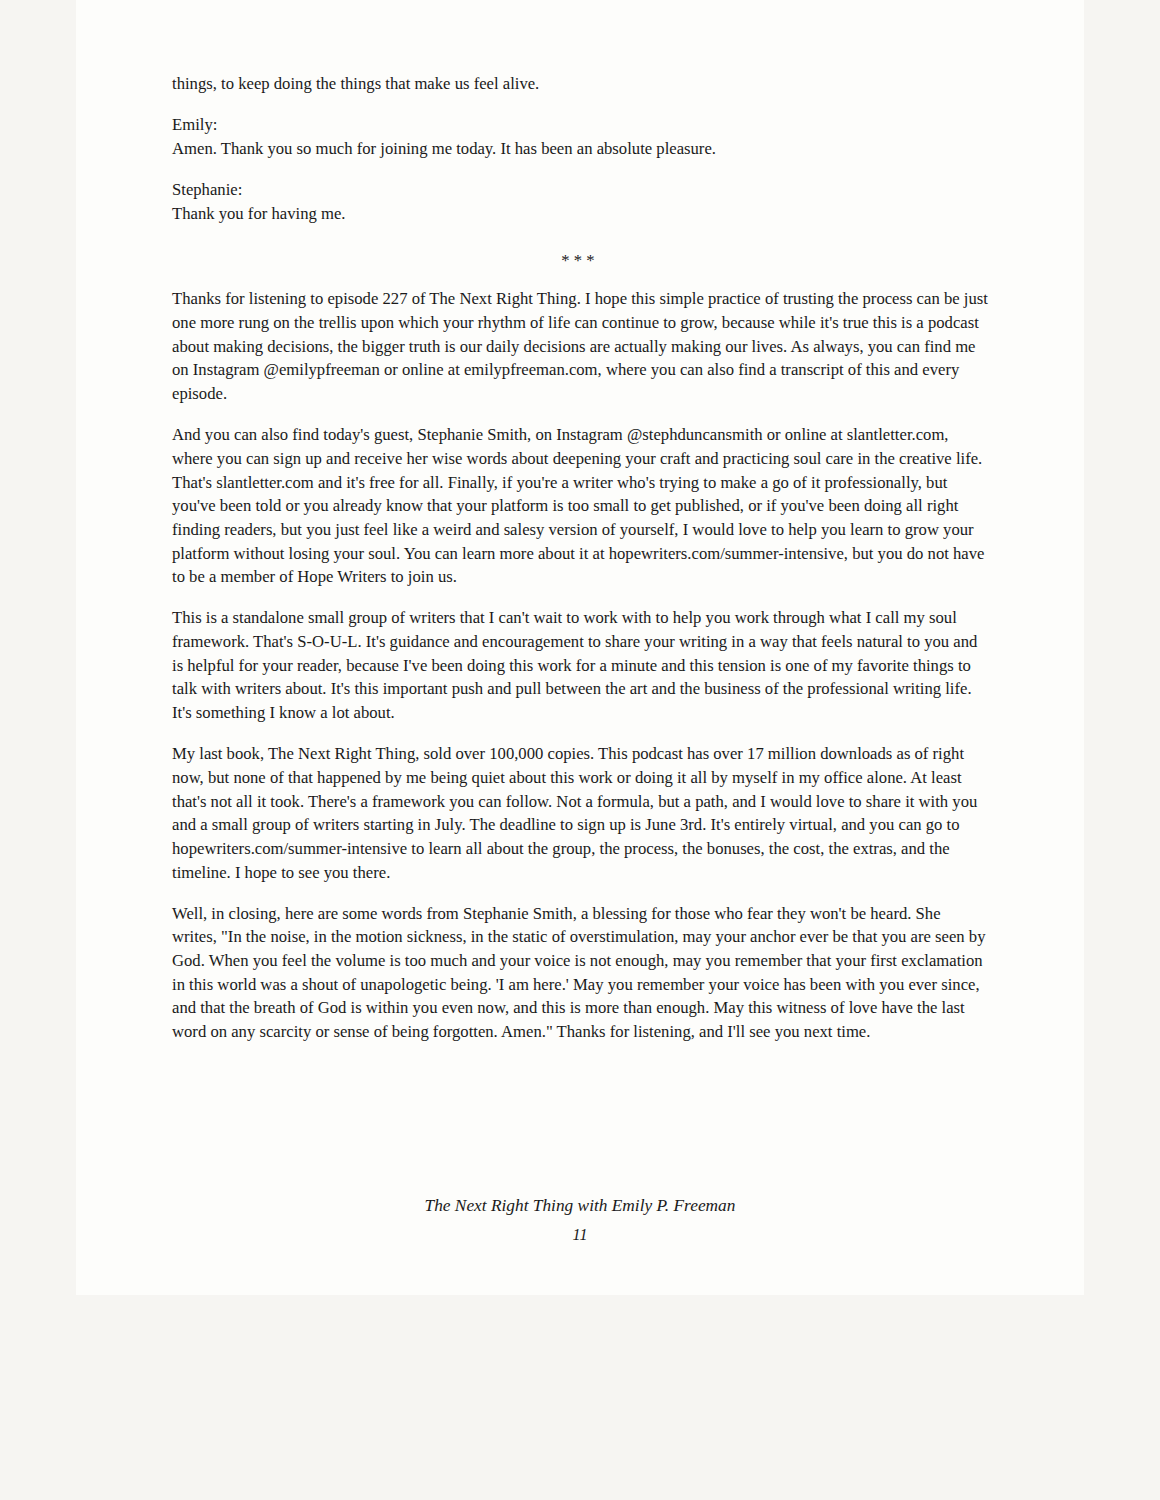things, to keep doing the things that make us feel alive.
Emily:
Amen. Thank you so much for joining me today. It has been an absolute pleasure.
Stephanie:
Thank you for having me.
***
Thanks for listening to episode 227 of The Next Right Thing. I hope this simple practice of trusting the process can be just one more rung on the trellis upon which your rhythm of life can continue to grow, because while it's true this is a podcast about making decisions, the bigger truth is our daily decisions are actually making our lives. As always, you can find me on Instagram @emilypfreeman or online at emilypfreeman.com, where you can also find a transcript of this and every episode.
And you can also find today's guest, Stephanie Smith, on Instagram @stephduncansmith or online at slantletter.com, where you can sign up and receive her wise words about deepening your craft and practicing soul care in the creative life. That's slantletter.com and it's free for all. Finally, if you're a writer who's trying to make a go of it professionally, but you've been told or you already know that your platform is too small to get published, or if you've been doing all right finding readers, but you just feel like a weird and salesy version of yourself, I would love to help you learn to grow your platform without losing your soul. You can learn more about it at hopewriters.com/summer-intensive, but you do not have to be a member of Hope Writers to join us.
This is a standalone small group of writers that I can't wait to work with to help you work through what I call my soul framework. That's S-O-U-L. It's guidance and encouragement to share your writing in a way that feels natural to you and is helpful for your reader, because I've been doing this work for a minute and this tension is one of my favorite things to talk with writers about. It's this important push and pull between the art and the business of the professional writing life. It's something I know a lot about.
My last book, The Next Right Thing, sold over 100,000 copies. This podcast has over 17 million downloads as of right now, but none of that happened by me being quiet about this work or doing it all by myself in my office alone. At least that's not all it took. There's a framework you can follow. Not a formula, but a path, and I would love to share it with you and a small group of writers starting in July. The deadline to sign up is June 3rd. It's entirely virtual, and you can go to hopewriters.com/summer-intensive to learn all about the group, the process, the bonuses, the cost, the extras, and the timeline. I hope to see you there.
Well, in closing, here are some words from Stephanie Smith, a blessing for those who fear they won't be heard. She writes, "In the noise, in the motion sickness, in the static of overstimulation, may your anchor ever be that you are seen by God. When you feel the volume is too much and your voice is not enough, may you remember that your first exclamation in this world was a shout of unapologetic being. 'I am here.' May you remember your voice has been with you ever since, and that the breath of God is within you even now, and this is more than enough. May this witness of love have the last word on any scarcity or sense of being forgotten. Amen." Thanks for listening, and I'll see you next time.
The Next Right Thing with Emily P. Freeman
11